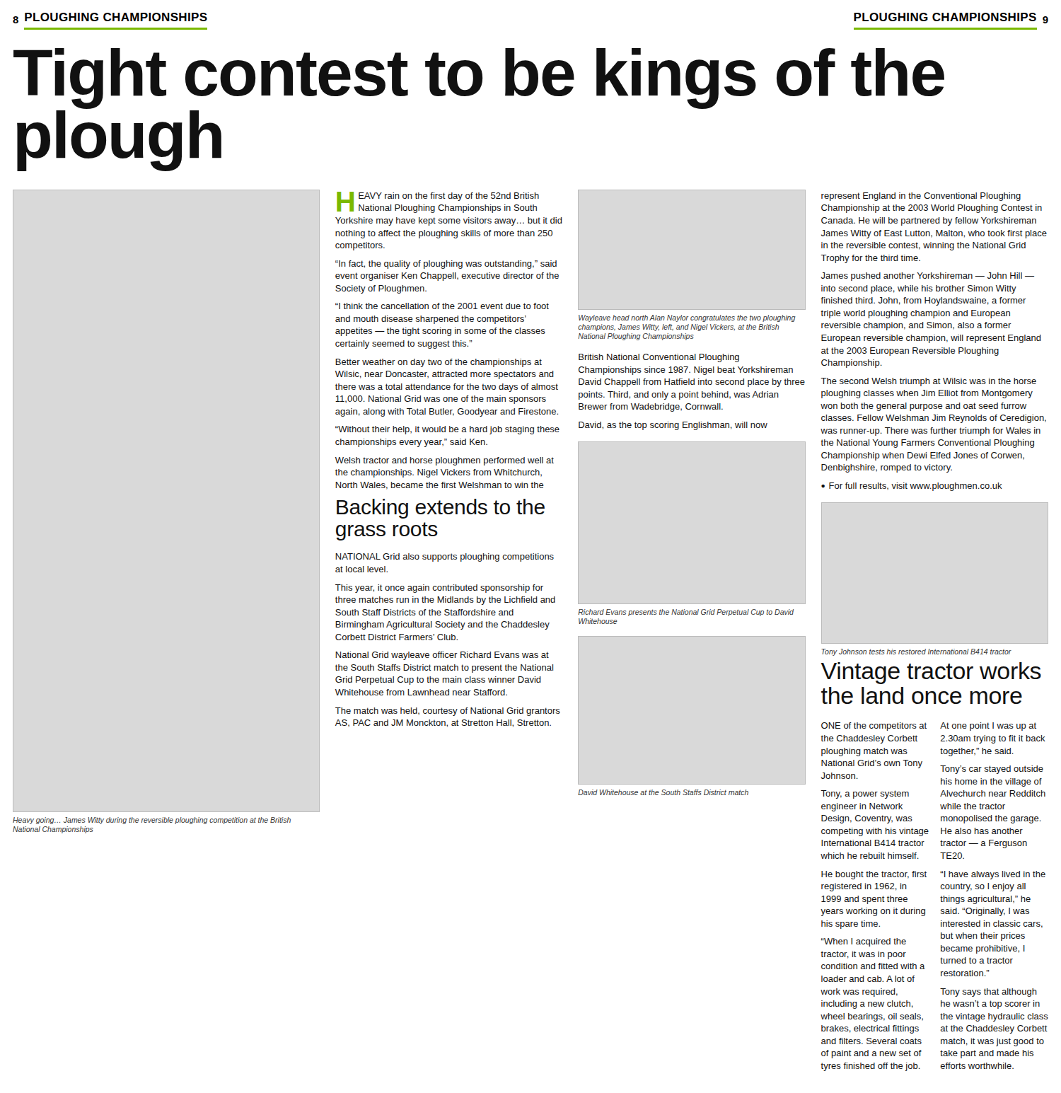8
Ploughing Championships
9
Ploughing Championships
Tight contest to be kings of the plough
Heavy going… James Witty during the reversible ploughing competition at the British National Championships
HEAVY rain on the first day of the 52nd British National Ploughing Championships in South Yorkshire may have kept some visitors away… but it did nothing to affect the ploughing skills of more than 250 competitors.
“In fact, the quality of ploughing was outstanding,” said event organiser Ken Chappell, executive director of the Society of Ploughmen.
“I think the cancellation of the 2001 event due to foot and mouth disease sharpened the competitors’ appetites — the tight scoring in some of the classes certainly seemed to suggest this.”
Better weather on day two of the championships at Wilsic, near Doncaster, attracted more spectators and there was a total attendance for the two days of almost 11,000. National Grid was one of the main sponsors again, along with Total Butler, Goodyear and Firestone.
“Without their help, it would be a hard job staging these championships every year,” said Ken.
Welsh tractor and horse ploughmen performed well at the championships. Nigel Vickers from Whitchurch, North Wales, became the first Welshman to win the
Backing extends to the grass roots
NATIONAL Grid also supports ploughing competitions at local level.
This year, it once again contributed sponsorship for three matches run in the Midlands by the Lichfield and South Staff Districts of the Staffordshire and Birmingham Agricultural Society and the Chaddesley Corbett District Farmers’ Club.
National Grid wayleave officer Richard Evans was at the South Staffs District match to present the National Grid Perpetual Cup to the main class winner David Whitehouse from Lawnhead near Stafford.
The match was held, courtesy of National Grid grantors AS, PAC and JM Monckton, at Stretton Hall, Stretton.
Wayleave head north Alan Naylor congratulates the two ploughing champions, James Witty, left, and Nigel Vickers, at the British National Ploughing Championships
British National Conventional Ploughing Championships since 1987. Nigel beat Yorkshireman David Chappell from Hatfield into second place by three points. Third, and only a point behind, was Adrian Brewer from Wadebridge, Cornwall.
David, as the top scoring Englishman, will now
Richard Evans presents the National Grid Perpetual Cup to David Whitehouse
David Whitehouse at the South Staffs District match
represent England in the Conventional Ploughing Championship at the 2003 World Ploughing Contest in Canada. He will be partnered by fellow Yorkshireman James Witty of East Lutton, Malton, who took first place in the reversible contest, winning the National Grid Trophy for the third time.
James pushed another Yorkshireman — John Hill — into second place, while his brother Simon Witty finished third. John, from Hoylandswaine, a former triple world ploughing champion and European reversible champion, and Simon, also a former European reversible champion, will represent England at the 2003 European Reversible Ploughing Championship.
The second Welsh triumph at Wilsic was in the horse ploughing classes when Jim Elliot from Montgomery won both the general purpose and oat seed furrow classes. Fellow Welshman Jim Reynolds of Ceredigion, was runner-up. There was further triumph for Wales in the National Young Farmers Conventional Ploughing Championship when Dewi Elfed Jones of Corwen, Denbighshire, romped to victory.
For full results, visit www.ploughmen.co.uk
Tony Johnson tests his restored International B414 tractor
Vintage tractor works the land once more
ONE of the competitors at the Chaddesley Corbett ploughing match was National Grid’s own Tony Johnson.
Tony, a power system engineer in Network Design, Coventry, was competing with his vintage International B414 tractor which he rebuilt himself.
He bought the tractor, first registered in 1962, in 1999 and spent three years working on it during his spare time.
“When I acquired the tractor, it was in poor condition and fitted with a loader and cab. A lot of work was required, including a new clutch, wheel bearings, oil seals, brakes, electrical fittings and filters. Several coats of paint and a new set of tyres finished off the job. At one point I was up at 2.30am trying to fit it back together,” he said.
Tony’s car stayed outside his home in the village of Alvechurch near Redditch while the tractor monopolised the garage. He also has another tractor — a Ferguson TE20.
“I have always lived in the country, so I enjoy all things agricultural,” he said. “Originally, I was interested in classic cars, but when their prices became prohibitive, I turned to a tractor restoration.”
Tony says that although he wasn’t a top scorer in the vintage hydraulic class at the Chaddesley Corbett match, it was just good to take part and made his efforts worthwhile.